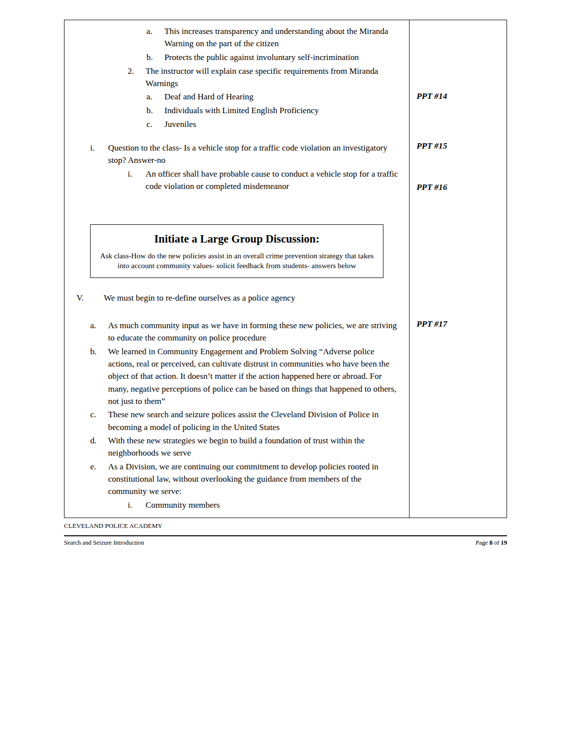| a. This increases transparency and understanding about the Miranda Warning on the part of the citizen b. Protects the public against involuntary self-incrimination 2. The instructor will explain case specific requirements from Miranda Warnings a. Deaf and Hard of Hearing b. Individuals with Limited English Proficiency c. Juveniles i. Question to the class- Is a vehicle stop for a traffic code violation an investigatory stop? Answer-no i. An officer shall have probable cause to conduct a vehicle stop for a traffic code violation or completed misdemeanor Initiate a Large Group Discussion: Ask class-How do the new policies assist in an overall crime prevention strategy that takes into account community values- solicit feedback from students- answers below V. We must begin to re-define ourselves as a police agency a. As much community input as we have in forming these new policies, we are striving to educate the community on police procedure b. We learned in Community Engagement and Problem Solving “Adverse police actions, real or perceived, can cultivate distrust in communities who have been the object of that action. It doesn’t matter if the action happened here or abroad. For many, negative perceptions of police can be based on things that happened to others, not just to them” c. These new search and seizure polices assist the Cleveland Division of Police in becoming a model of policing in the United States d. With these new strategies we begin to build a foundation of trust within the neighborhoods we serve e. As a Division, we are continuing our commitment to develop policies rooted in constitutional law, without overlooking the guidance from members of the community we serve: i. Community members | PPT #14 PPT #15 PPT #16 PPT #17 |
CLEVELAND POLICE ACADEMY
Search and Seizure Introduction Page 8 of 19